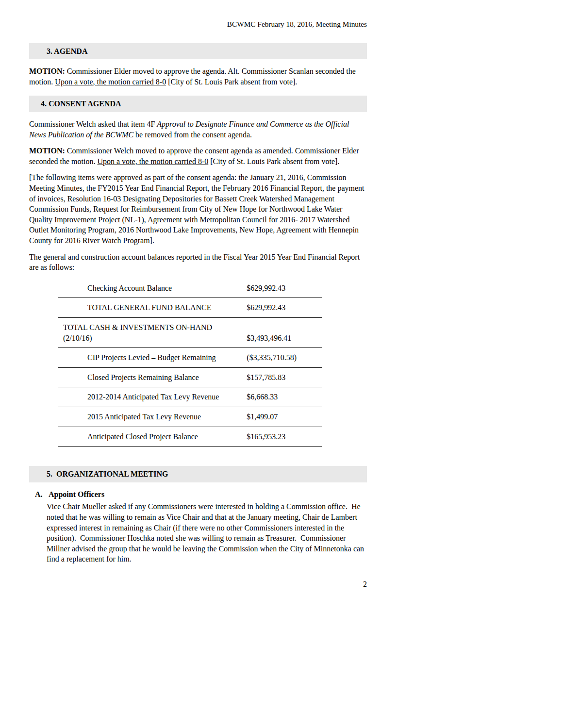BCWMC February 18, 2016, Meeting Minutes
3. AGENDA
MOTION: Commissioner Elder moved to approve the agenda. Alt. Commissioner Scanlan seconded the motion. Upon a vote, the motion carried 8-0 [City of St. Louis Park absent from vote].
4. CONSENT AGENDA
Commissioner Welch asked that item 4F Approval to Designate Finance and Commerce as the Official News Publication of the BCWMC be removed from the consent agenda.
MOTION: Commissioner Welch moved to approve the consent agenda as amended. Commissioner Elder seconded the motion. Upon a vote, the motion carried 8-0 [City of St. Louis Park absent from vote].
[The following items were approved as part of the consent agenda: the January 21, 2016, Commission Meeting Minutes, the FY2015 Year End Financial Report, the February 2016 Financial Report, the payment of invoices, Resolution 16-03 Designating Depositories for Bassett Creek Watershed Management Commission Funds, Request for Reimbursement from City of New Hope for Northwood Lake Water Quality Improvement Project (NL-1), Agreement with Metropolitan Council for 2016- 2017 Watershed Outlet Monitoring Program, 2016 Northwood Lake Improvements, New Hope, Agreement with Hennepin County for 2016 River Watch Program].
The general and construction account balances reported in the Fiscal Year 2015 Year End Financial Report are as follows:
| Checking Account Balance | $629,992.43 |
| TOTAL GENERAL FUND BALANCE | $629,992.43 |
| TOTAL CASH & INVESTMENTS ON-HAND (2/10/16) | $3,493,496.41 |
| CIP Projects Levied – Budget Remaining | ($3,335,710.58) |
| Closed Projects Remaining Balance | $157,785.83 |
| 2012-2014 Anticipated Tax Levy Revenue | $6,668.33 |
| 2015 Anticipated Tax Levy Revenue | $1,499.07 |
| Anticipated Closed Project Balance | $165,953.23 |
5. ORGANIZATIONAL MEETING
A.
Appoint Officers
Vice Chair Mueller asked if any Commissioners were interested in holding a Commission office. He noted that he was willing to remain as Vice Chair and that at the January meeting, Chair de Lambert expressed interest in remaining as Chair (if there were no other Commissioners interested in the position). Commissioner Hoschka noted she was willing to remain as Treasurer. Commissioner Millner advised the group that he would be leaving the Commission when the City of Minnetonka can find a replacement for him.
2